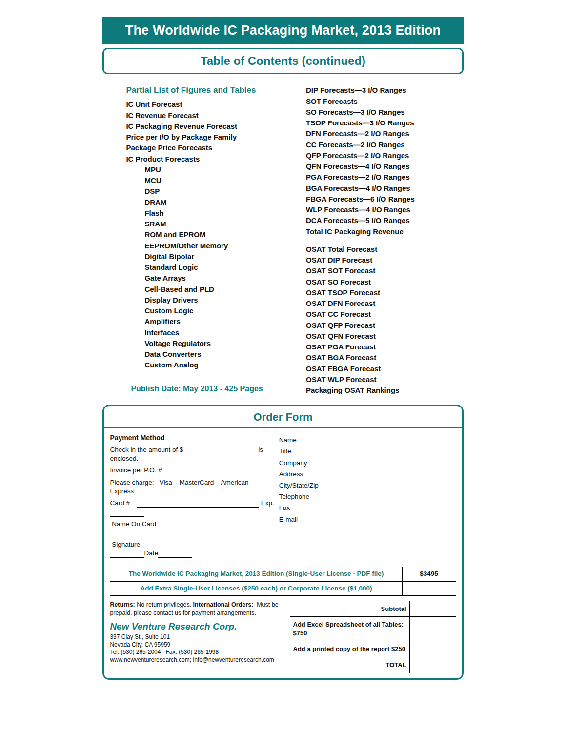The Worldwide IC Packaging Market, 2013 Edition
Table of Contents (continued)
Partial List of Figures and Tables
IC Unit Forecast
IC Revenue Forecast
IC Packaging Revenue Forecast
Price per I/O by Package Family
Package Price Forecasts
IC Product Forecasts
MPU
MCU
DSP
DRAM
Flash
SRAM
ROM and EPROM
EEPROM/Other Memory
Digital Bipolar
Standard Logic
Gate Arrays
Cell-Based and PLD
Display Drivers
Custom Logic
Amplifiers
Interfaces
Voltage Regulators
Data Converters
Custom Analog
Publish Date: May 2013 - 425 Pages
DIP Forecasts—3 I/O Ranges
SOT Forecasts
SO Forecasts—3 I/O Ranges
TSOP Forecasts—3 I/O Ranges
DFN Forecasts—2 I/O Ranges
CC Forecasts—2 I/O Ranges
QFP Forecasts—2 I/O Ranges
QFN Forecasts—4 I/O Ranges
PGA Forecasts—2 I/O Ranges
BGA Forecasts—4 I/O Ranges
FBGA Forecasts—6 I/O Ranges
WLP Forecasts—4 I/O Ranges
DCA Forecasts—5 I/O Ranges
Total IC Packaging Revenue
OSAT Total Forecast
OSAT DIP Forecast
OSAT SOT Forecast
OSAT SO Forecast
OSAT TSOP Forecast
OSAT DFN Forecast
OSAT CC Forecast
OSAT QFP Forecast
OSAT QFN Forecast
OSAT PGA Forecast
OSAT BGA Forecast
OSAT FBGA Forecast
OSAT WLP Forecast
Packaging OSAT Rankings
Order Form
Payment Method
Check in the amount of $ is enclosed.
Invoice per P.O. #
Please charge: Visa MasterCard American Express
Card # Exp.
Name On Card
Signature Date
Name
Title
Company
Address
City/State/Zip
Telephone
Fax
E-mail
| The Worldwide IC Packaging Market, 2013 Edition (Single-User License - PDF file) | $3495 |
| Add Extra Single-User Licenses ($250 each) or Corporate License ($1,000) | |
Returns: No return privileges. International Orders: Must be prepaid, please contact us for payment arrangements.
New Venture Research Corp.
337 Clay St., Suite 101
Nevada City, CA 95959
Tel: (530) 265-2004 Fax: (530) 265-1998
www.newventureresearch.com; info@newventureresearch.com
| Subtotal | |
| Add Excel Spreadsheet of all Tables: $750 | |
| Add a printed copy of the report $250 | |
| TOTAL | |